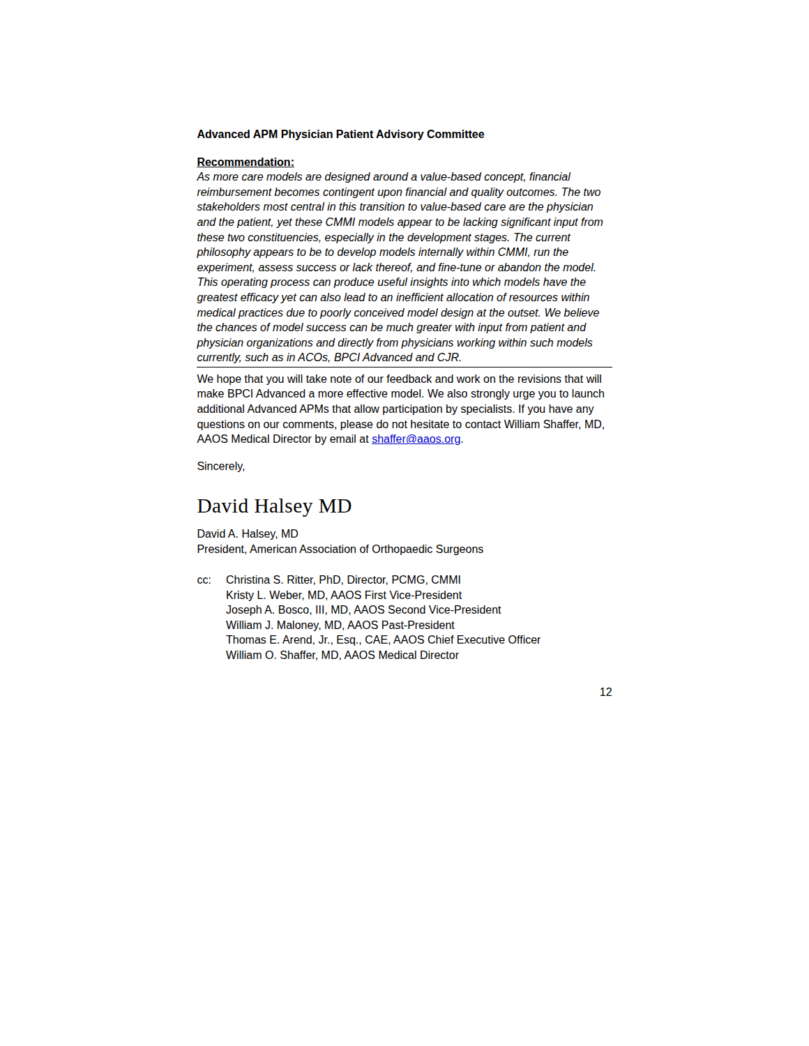Advanced APM Physician Patient Advisory Committee
Recommendation:
As more care models are designed around a value-based concept, financial reimbursement becomes contingent upon financial and quality outcomes. The two stakeholders most central in this transition to value-based care are the physician and the patient, yet these CMMI models appear to be lacking significant input from these two constituencies, especially in the development stages. The current philosophy appears to be to develop models internally within CMMI, run the experiment, assess success or lack thereof, and fine-tune or abandon the model. This operating process can produce useful insights into which models have the greatest efficacy yet can also lead to an inefficient allocation of resources within medical practices due to poorly conceived model design at the outset. We believe the chances of model success can be much greater with input from patient and physician organizations and directly from physicians working within such models currently, such as in ACOs, BPCI Advanced and CJR.
We hope that you will take note of our feedback and work on the revisions that will make BPCI Advanced a more effective model. We also strongly urge you to launch additional Advanced APMs that allow participation by specialists. If you have any questions on our comments, please do not hesitate to contact William Shaffer, MD, AAOS Medical Director by email at shaffer@aaos.org.
Sincerely,
David Halsey MD
David A. Halsey, MD
President, American Association of Orthopaedic Surgeons
| cc: | Christina S. Ritter, PhD, Director, PCMG, CMMI |
| | Kristy L. Weber, MD, AAOS First Vice-President |
| | Joseph A. Bosco, III, MD, AAOS Second Vice-President |
| | William J. Maloney, MD, AAOS Past-President |
| | Thomas E. Arend, Jr., Esq., CAE, AAOS Chief Executive Officer |
| | William O. Shaffer, MD, AAOS Medical Director |
12